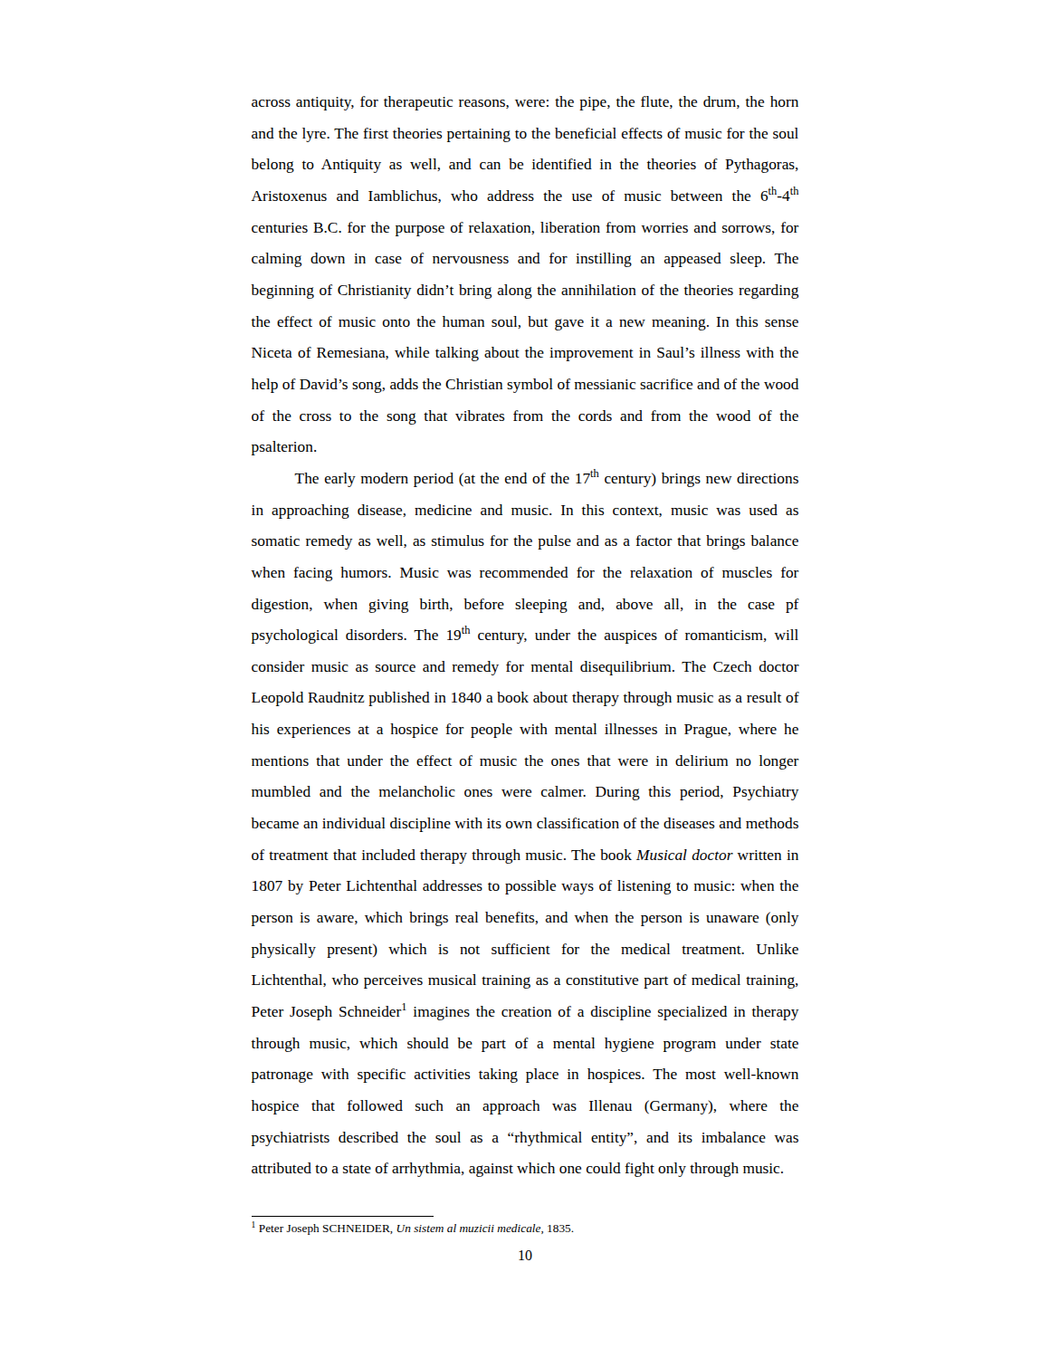across antiquity, for therapeutic reasons, were: the pipe, the flute, the drum, the horn and the lyre. The first theories pertaining to the beneficial effects of music for the soul belong to Antiquity as well, and can be identified in the theories of Pythagoras, Aristoxenus and Iamblichus, who address the use of music between the 6th-4th centuries B.C. for the purpose of relaxation, liberation from worries and sorrows, for calming down in case of nervousness and for instilling an appeased sleep. The beginning of Christianity didn’t bring along the annihilation of the theories regarding the effect of music onto the human soul, but gave it a new meaning. In this sense Niceta of Remesiana, while talking about the improvement in Saul’s illness with the help of David’s song, adds the Christian symbol of messianic sacrifice and of the wood of the cross to the song that vibrates from the cords and from the wood of the psalterion.
The early modern period (at the end of the 17th century) brings new directions in approaching disease, medicine and music. In this context, music was used as somatic remedy as well, as stimulus for the pulse and as a factor that brings balance when facing humors. Music was recommended for the relaxation of muscles for digestion, when giving birth, before sleeping and, above all, in the case pf psychological disorders. The 19th century, under the auspices of romanticism, will consider music as source and remedy for mental disequilibrium. The Czech doctor Leopold Raudnitz published in 1840 a book about therapy through music as a result of his experiences at a hospice for people with mental illnesses in Prague, where he mentions that under the effect of music the ones that were in delirium no longer mumbled and the melancholic ones were calmer. During this period, Psychiatry became an individual discipline with its own classification of the diseases and methods of treatment that included therapy through music. The book Musical doctor written in 1807 by Peter Lichtenthal addresses to possible ways of listening to music: when the person is aware, which brings real benefits, and when the person is unaware (only physically present) which is not sufficient for the medical treatment. Unlike Lichtenthal, who perceives musical training as a constitutive part of medical training, Peter Joseph Schneider1 imagines the creation of a discipline specialized in therapy through music, which should be part of a mental hygiene program under state patronage with specific activities taking place in hospices. The most well-known hospice that followed such an approach was Illenau (Germany), where the psychiatrists described the soul as a “rhythmical entity”, and its imbalance was attributed to a state of arrhythmia, against which one could fight only through music.
1 Peter Joseph SCHNEIDER, Un sistem al muzicii medicale, 1835.
10